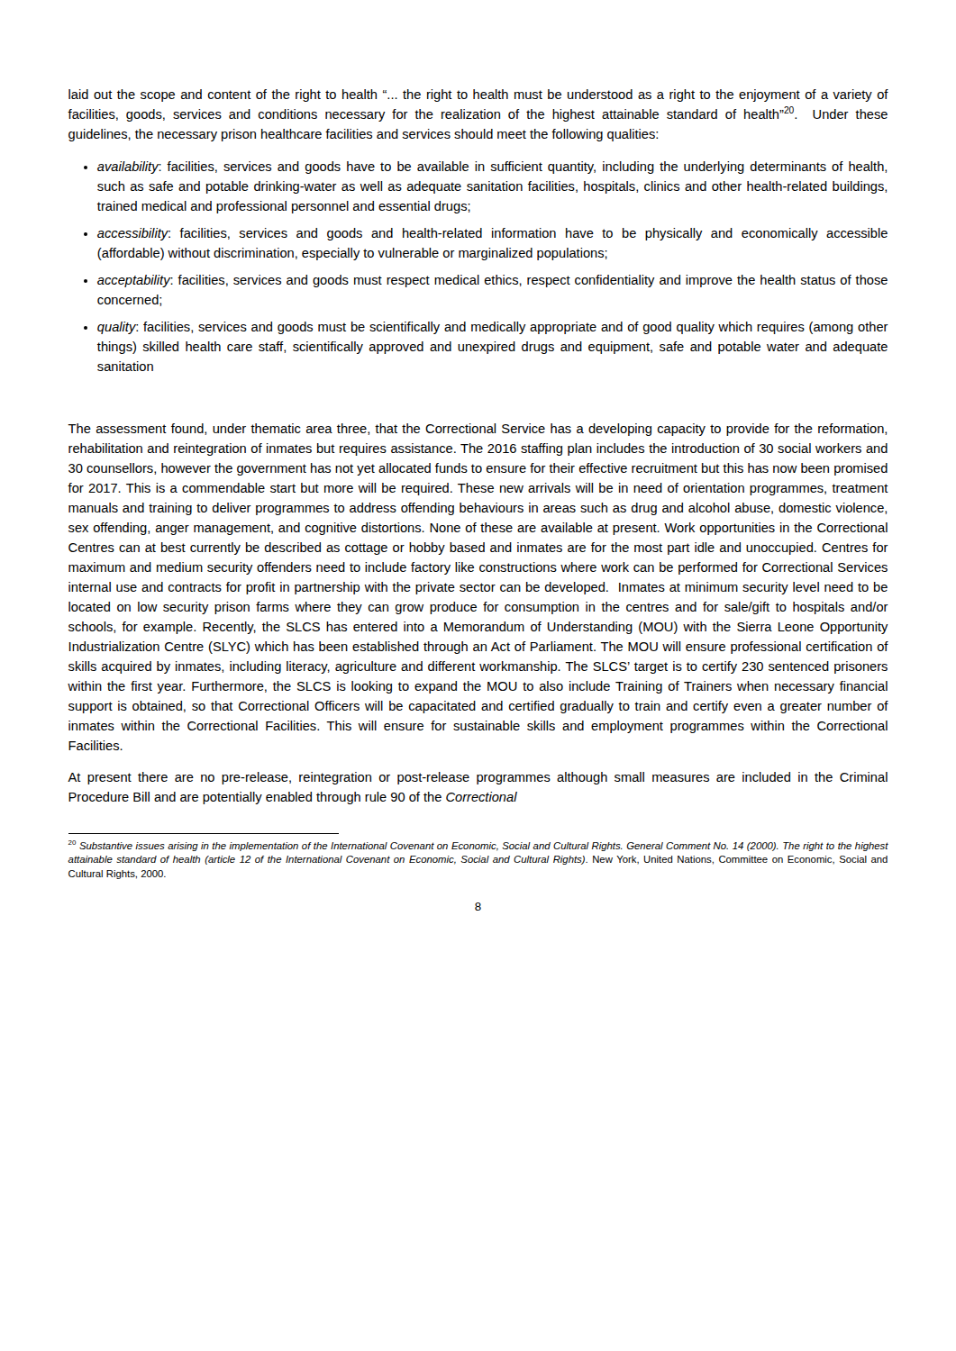laid out the scope and content of the right to health “... the right to health must be understood as a right to the enjoyment of a variety of facilities, goods, services and conditions necessary for the realization of the highest attainable standard of health”20. Under these guidelines, the necessary prison healthcare facilities and services should meet the following qualities:
availability: facilities, services and goods have to be available in sufficient quantity, including the underlying determinants of health, such as safe and potable drinking-water as well as adequate sanitation facilities, hospitals, clinics and other health-related buildings, trained medical and professional personnel and essential drugs;
accessibility: facilities, services and goods and health-related information have to be physically and economically accessible (affordable) without discrimination, especially to vulnerable or marginalized populations;
acceptability: facilities, services and goods must respect medical ethics, respect confidentiality and improve the health status of those concerned;
quality: facilities, services and goods must be scientifically and medically appropriate and of good quality which requires (among other things) skilled health care staff, scientifically approved and unexpired drugs and equipment, safe and potable water and adequate sanitation
The assessment found, under thematic area three, that the Correctional Service has a developing capacity to provide for the reformation, rehabilitation and reintegration of inmates but requires assistance. The 2016 staffing plan includes the introduction of 30 social workers and 30 counsellors, however the government has not yet allocated funds to ensure for their effective recruitment but this has now been promised for 2017. This is a commendable start but more will be required. These new arrivals will be in need of orientation programmes, treatment manuals and training to deliver programmes to address offending behaviours in areas such as drug and alcohol abuse, domestic violence, sex offending, anger management, and cognitive distortions. None of these are available at present. Work opportunities in the Correctional Centres can at best currently be described as cottage or hobby based and inmates are for the most part idle and unoccupied. Centres for maximum and medium security offenders need to include factory like constructions where work can be performed for Correctional Services internal use and contracts for profit in partnership with the private sector can be developed. Inmates at minimum security level need to be located on low security prison farms where they can grow produce for consumption in the centres and for sale/gift to hospitals and/or schools, for example. Recently, the SLCS has entered into a Memorandum of Understanding (MOU) with the Sierra Leone Opportunity Industrialization Centre (SLYC) which has been established through an Act of Parliament. The MOU will ensure professional certification of skills acquired by inmates, including literacy, agriculture and different workmanship. The SLCS’ target is to certify 230 sentenced prisoners within the first year. Furthermore, the SLCS is looking to expand the MOU to also include Training of Trainers when necessary financial support is obtained, so that Correctional Officers will be capacitated and certified gradually to train and certify even a greater number of inmates within the Correctional Facilities. This will ensure for sustainable skills and employment programmes within the Correctional Facilities.
At present there are no pre-release, reintegration or post-release programmes although small measures are included in the Criminal Procedure Bill and are potentially enabled through rule 90 of the Correctional
20 Substantive issues arising in the implementation of the International Covenant on Economic, Social and Cultural Rights. General Comment No. 14 (2000). The right to the highest attainable standard of health (article 12 of the International Covenant on Economic, Social and Cultural Rights). New York, United Nations, Committee on Economic, Social and Cultural Rights, 2000.
8